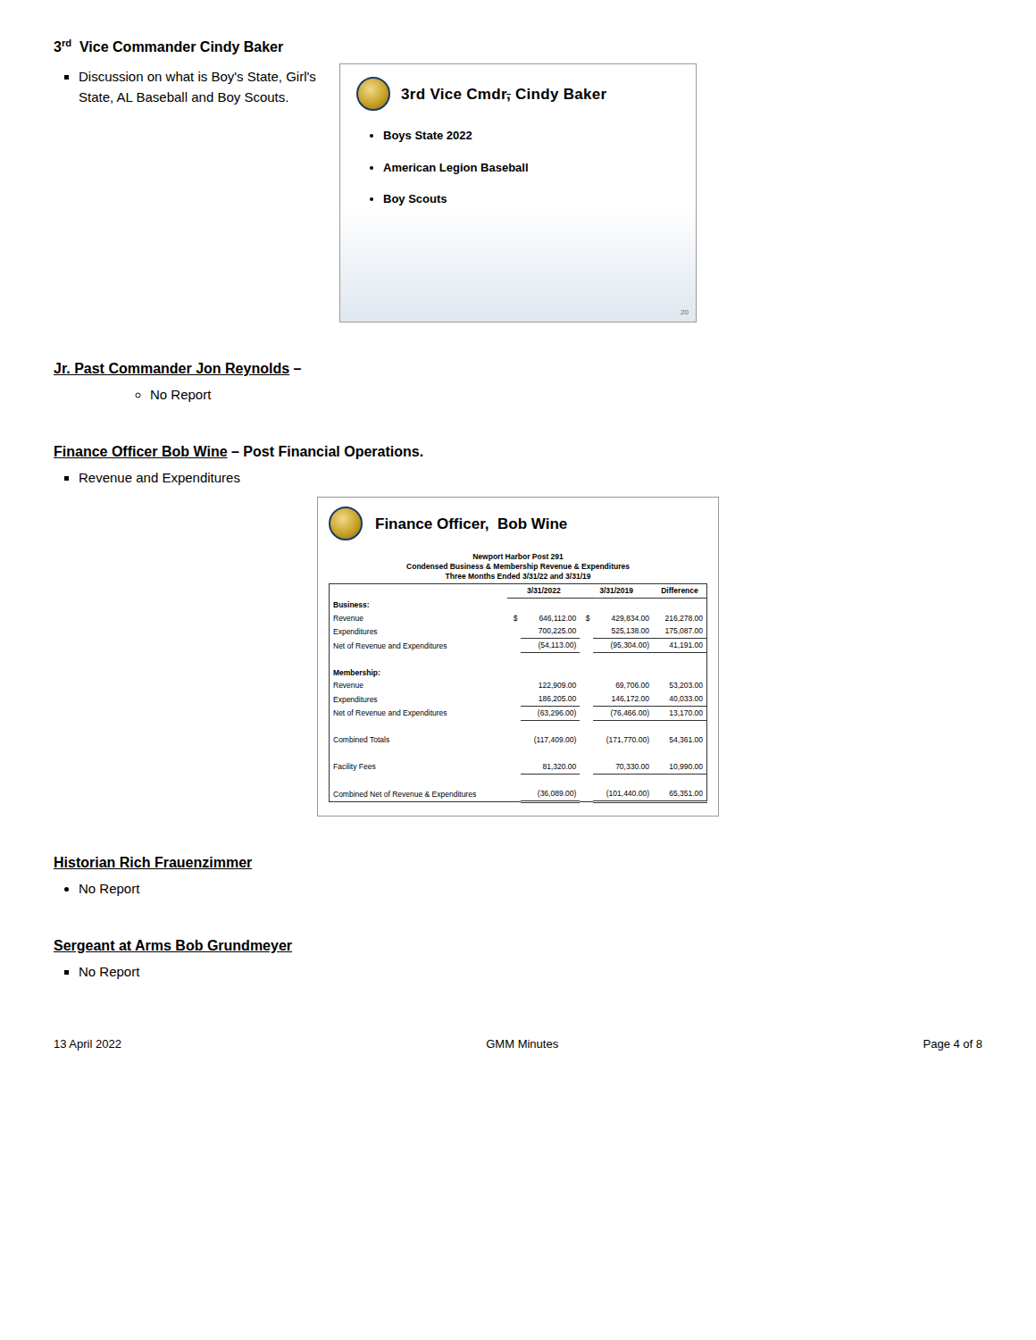3rd Vice Commander Cindy Baker
Discussion on what is Boy's State, Girl's State, AL Baseball and Boy Scouts.
3rd Vice Cmdr, Cindy Baker
Boys State 2022
American Legion Baseball
Boy Scouts
20
Jr. Past Commander Jon Reynolds –
No Report
Finance Officer Bob Wine – Post Financial Operations.
Revenue and Expenditures
Finance Officer, Bob Wine
Newport Harbor Post 291 Condensed Business & Membership Revenue & Expenditures Three Months Ended 3/31/22 and 3/31/19
| | 3/31/2022 | 3/31/2019 | Difference |
| --- | --- | --- | --- |
| Business: |
| Revenue | $ | 646,112.00 | $ | 429,834.00 | 216,278.00 |
| Expenditures | | 700,225.00 | | 525,138.00 | 175,087.00 |
| Net of Revenue and Expenditures | | (54,113.00) | | (95,304.00) | 41,191.00 |
| Membership: |
| Revenue | | 122,909.00 | | 69,706.00 | 53,203.00 |
| Expenditures | | 186,205.00 | | 146,172.00 | 40,033.00 |
| Net of Revenue and Expenditures | | (63,296.00) | | (76,466.00) | 13,170.00 |
| Combined Totals | | (117,409.00) | | (171,770.00) | 54,361.00 |
| Facility Fees | | 81,320.00 | | 70,330.00 | 10,990.00 |
| Combined Net of Revenue & Expenditures | | (36,089.00) | | (101,440.00) | 65,351.00 |
Historian Rich Frauenzimmer
No Report
Sergeant at Arms Bob Grundmeyer
No Report
13 April 2022 GMM Minutes Page 4 of 8